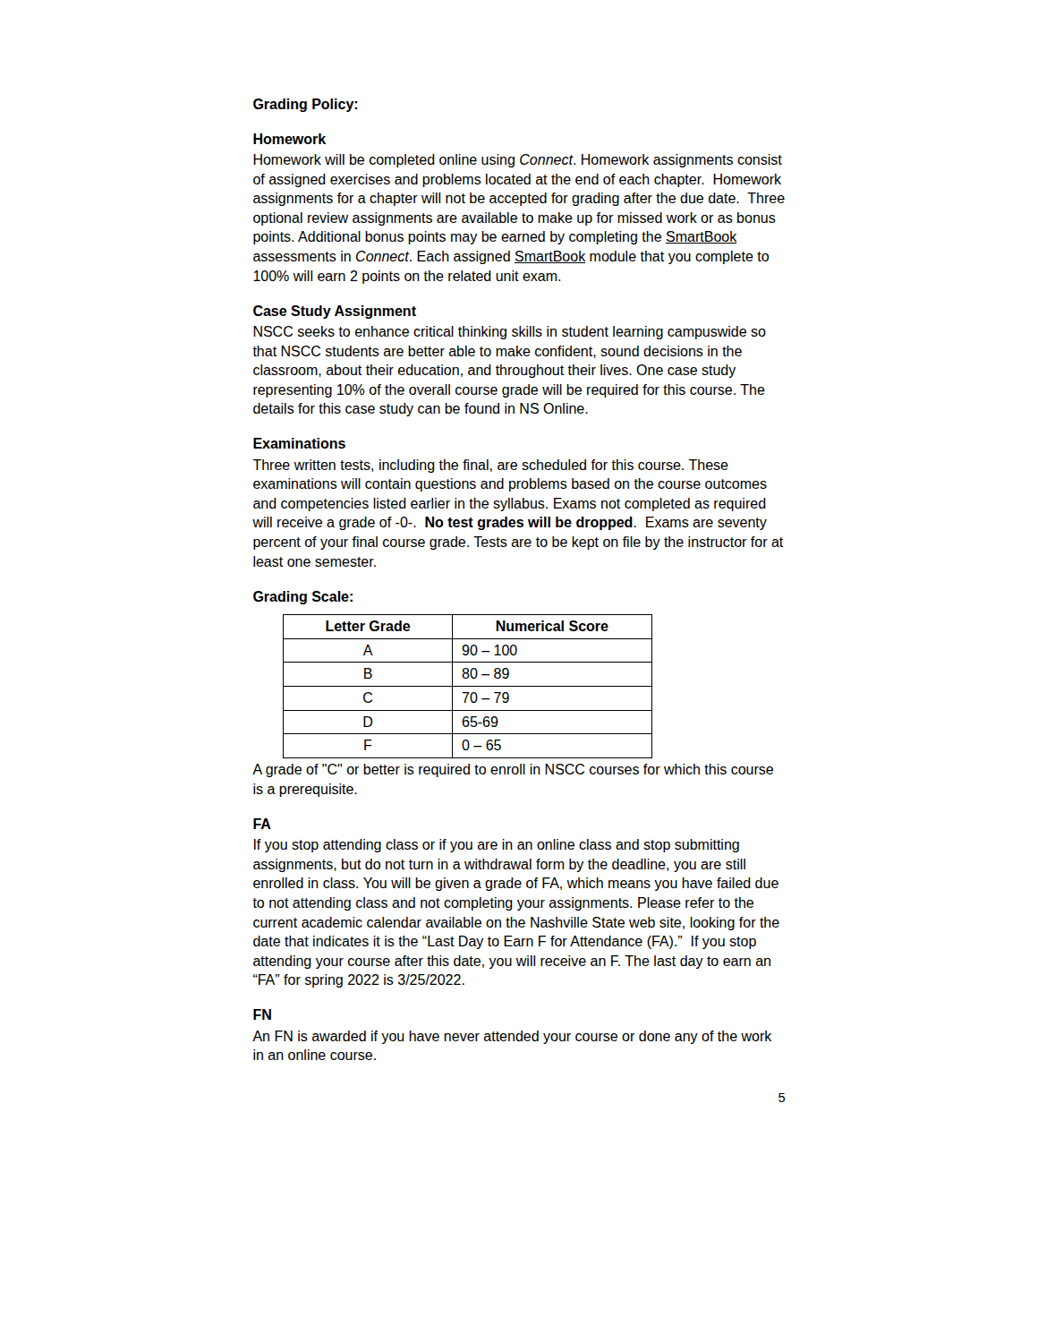Grading Policy:
Homework
Homework will be completed online using Connect. Homework assignments consist of assigned exercises and problems located at the end of each chapter. Homework assignments for a chapter will not be accepted for grading after the due date. Three optional review assignments are available to make up for missed work or as bonus points. Additional bonus points may be earned by completing the SmartBook assessments in Connect. Each assigned SmartBook module that you complete to 100% will earn 2 points on the related unit exam.
Case Study Assignment
NSCC seeks to enhance critical thinking skills in student learning campuswide so that NSCC students are better able to make confident, sound decisions in the classroom, about their education, and throughout their lives. One case study representing 10% of the overall course grade will be required for this course. The details for this case study can be found in NS Online.
Examinations
Three written tests, including the final, are scheduled for this course. These examinations will contain questions and problems based on the course outcomes and competencies listed earlier in the syllabus. Exams not completed as required will receive a grade of -0-. No test grades will be dropped. Exams are seventy percent of your final course grade. Tests are to be kept on file by the instructor for at least one semester.
Grading Scale:
| Letter Grade | Numerical Score |
| --- | --- |
| A | 90 – 100 |
| B | 80 – 89 |
| C | 70 – 79 |
| D | 65-69 |
| F | 0 – 65 |
A grade of "C" or better is required to enroll in NSCC courses for which this course is a prerequisite.
FA
If you stop attending class or if you are in an online class and stop submitting assignments, but do not turn in a withdrawal form by the deadline, you are still enrolled in class. You will be given a grade of FA, which means you have failed due to not attending class and not completing your assignments. Please refer to the current academic calendar available on the Nashville State web site, looking for the date that indicates it is the “Last Day to Earn F for Attendance (FA).” If you stop attending your course after this date, you will receive an F. The last day to earn an “FA” for spring 2022 is 3/25/2022.
FN
An FN is awarded if you have never attended your course or done any of the work in an online course.
5